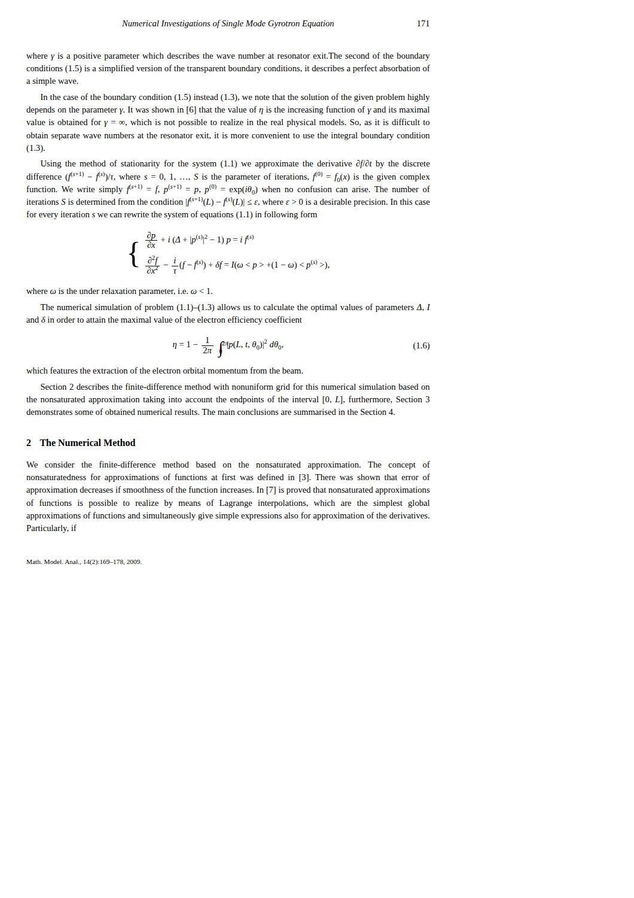Numerical Investigations of Single Mode Gyrotron Equation 171
where γ is a positive parameter which describes the wave number at resonator exit.The second of the boundary conditions (1.5) is a simplified version of the transparent boundary conditions, it describes a perfect absorbation of a simple wave.
In the case of the boundary condition (1.5) instead (1.3), we note that the solution of the given problem highly depends on the parameter γ. It was shown in [6] that the value of η is the increasing function of γ and its maximal value is obtained for γ = ∞, which is not possible to realize in the real physical models. So, as it is difficult to obtain separate wave numbers at the resonator exit, it is more convenient to use the integral boundary condition (1.3).
Using the method of stationarity for the system (1.1) we approximate the derivative ∂f/∂t by the discrete difference (f(s+1) − f(s))/τ, where s = 0, 1, …, S is the parameter of iterations, f(0) = f0(x) is the given complex function. We write simply f(s+1) = f, p(s+1) = p, p(0) = exp(iθ0) when no confusion can arise. The number of iterations S is determined from the condition |f(s+1)(L) − f(s)(L)| ≤ ε, where ε > 0 is a desirable precision. In this case for every iteration s we can rewrite the system of equations (1.1) in following form
{ ∂p∂x + i (Δ + |p(s)|2 − 1) p = i f(s) ∂2f∂x2 − iτ(f − f(s)) + δf = I(ω < p > +(1 − ω) < p(s) >),
where ω is the under relaxation parameter, i.e. ω < 1.
The numerical simulation of problem (1.1)–(1.3) allows us to calculate the optimal values of parameters Δ, I and δ in order to attain the maximal value of the electron efficiency coefficient
η = 1 − 12π ∫2π 0 |p(L, t, θ0)|2 dθ0, (1.6)
which features the extraction of the electron orbital momentum from the beam.
Section 2 describes the finite-difference method with nonuniform grid for this numerical simulation based on the nonsaturated approximation taking into account the endpoints of the interval [0, L], furthermore, Section 3 demonstrates some of obtained numerical results. The main conclusions are summarised in the Section 4.
2 The Numerical Method
We consider the finite-difference method based on the nonsaturated approximation. The concept of nonsaturatedness for approximations of functions at first was defined in [3]. There was shown that error of approximation decreases if smoothness of the function increases. In [7] is proved that nonsaturated approximations of functions is possible to realize by means of Lagrange interpolations, which are the simplest global approximations of functions and simultaneously give simple expressions also for approximation of the derivatives. Particularly, if
Math. Model. Anal., 14(2):169–178, 2009.